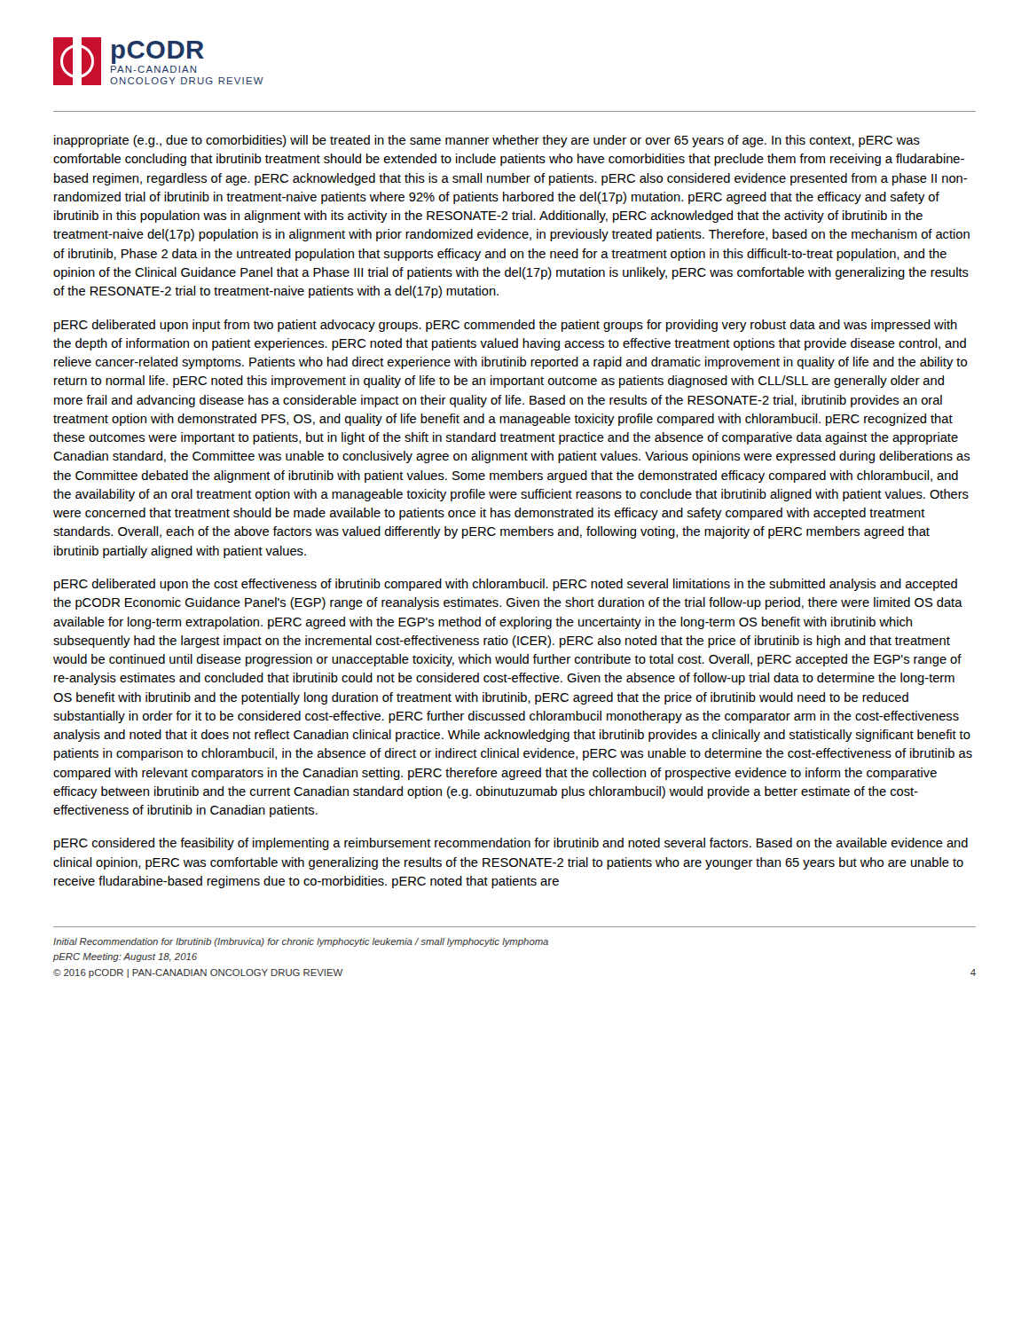pCODR
Pan-Canadian
Oncology Drug Review
inappropriate (e.g., due to comorbidities) will be treated in the same manner whether they are under or over 65 years of age. In this context, pERC was comfortable concluding that ibrutinib treatment should be extended to include patients who have comorbidities that preclude them from receiving a fludarabine-based regimen, regardless of age. pERC acknowledged that this is a small number of patients. pERC also considered evidence presented from a phase II non-randomized trial of ibrutinib in treatment-naive patients where 92% of patients harbored the del(17p) mutation. pERC agreed that the efficacy and safety of ibrutinib in this population was in alignment with its activity in the RESONATE-2 trial. Additionally, pERC acknowledged that the activity of ibrutinib in the treatment-naive del(17p) population is in alignment with prior randomized evidence, in previously treated patients. Therefore, based on the mechanism of action of ibrutinib, Phase 2 data in the untreated population that supports efficacy and on the need for a treatment option in this difficult-to-treat population, and the opinion of the Clinical Guidance Panel that a Phase III trial of patients with the del(17p) mutation is unlikely, pERC was comfortable with generalizing the results of the RESONATE-2 trial to treatment-naive patients with a del(17p) mutation.
pERC deliberated upon input from two patient advocacy groups. pERC commended the patient groups for providing very robust data and was impressed with the depth of information on patient experiences. pERC noted that patients valued having access to effective treatment options that provide disease control, and relieve cancer-related symptoms. Patients who had direct experience with ibrutinib reported a rapid and dramatic improvement in quality of life and the ability to return to normal life. pERC noted this improvement in quality of life to be an important outcome as patients diagnosed with CLL/SLL are generally older and more frail and advancing disease has a considerable impact on their quality of life. Based on the results of the RESONATE-2 trial, ibrutinib provides an oral treatment option with demonstrated PFS, OS, and quality of life benefit and a manageable toxicity profile compared with chlorambucil. pERC recognized that these outcomes were important to patients, but in light of the shift in standard treatment practice and the absence of comparative data against the appropriate Canadian standard, the Committee was unable to conclusively agree on alignment with patient values. Various opinions were expressed during deliberations as the Committee debated the alignment of ibrutinib with patient values. Some members argued that the demonstrated efficacy compared with chlorambucil, and the availability of an oral treatment option with a manageable toxicity profile were sufficient reasons to conclude that ibrutinib aligned with patient values. Others were concerned that treatment should be made available to patients once it has demonstrated its efficacy and safety compared with accepted treatment standards. Overall, each of the above factors was valued differently by pERC members and, following voting, the majority of pERC members agreed that ibrutinib partially aligned with patient values.
pERC deliberated upon the cost effectiveness of ibrutinib compared with chlorambucil. pERC noted several limitations in the submitted analysis and accepted the pCODR Economic Guidance Panel's (EGP) range of reanalysis estimates. Given the short duration of the trial follow-up period, there were limited OS data available for long-term extrapolation. pERC agreed with the EGP's method of exploring the uncertainty in the long-term OS benefit with ibrutinib which subsequently had the largest impact on the incremental cost-effectiveness ratio (ICER). pERC also noted that the price of ibrutinib is high and that treatment would be continued until disease progression or unacceptable toxicity, which would further contribute to total cost. Overall, pERC accepted the EGP's range of re-analysis estimates and concluded that ibrutinib could not be considered cost-effective. Given the absence of follow-up trial data to determine the long-term OS benefit with ibrutinib and the potentially long duration of treatment with ibrutinib, pERC agreed that the price of ibrutinib would need to be reduced substantially in order for it to be considered cost-effective. pERC further discussed chlorambucil monotherapy as the comparator arm in the cost-effectiveness analysis and noted that it does not reflect Canadian clinical practice. While acknowledging that ibrutinib provides a clinically and statistically significant benefit to patients in comparison to chlorambucil, in the absence of direct or indirect clinical evidence, pERC was unable to determine the cost-effectiveness of ibrutinib as compared with relevant comparators in the Canadian setting. pERC therefore agreed that the collection of prospective evidence to inform the comparative efficacy between ibrutinib and the current Canadian standard option (e.g. obinutuzumab plus chlorambucil) would provide a better estimate of the cost-effectiveness of ibrutinib in Canadian patients.
pERC considered the feasibility of implementing a reimbursement recommendation for ibrutinib and noted several factors. Based on the available evidence and clinical opinion, pERC was comfortable with generalizing the results of the RESONATE-2 trial to patients who are younger than 65 years but who are unable to receive fludarabine-based regimens due to co-morbidities. pERC noted that patients are
Initial Recommendation for Ibrutinib (Imbruvica) for chronic lymphocytic leukemia / small lymphocytic lymphoma
pERC Meeting: August 18, 2016
© 2016 pCODR | PAN-CANADIAN ONCOLOGY DRUG REVIEW 4